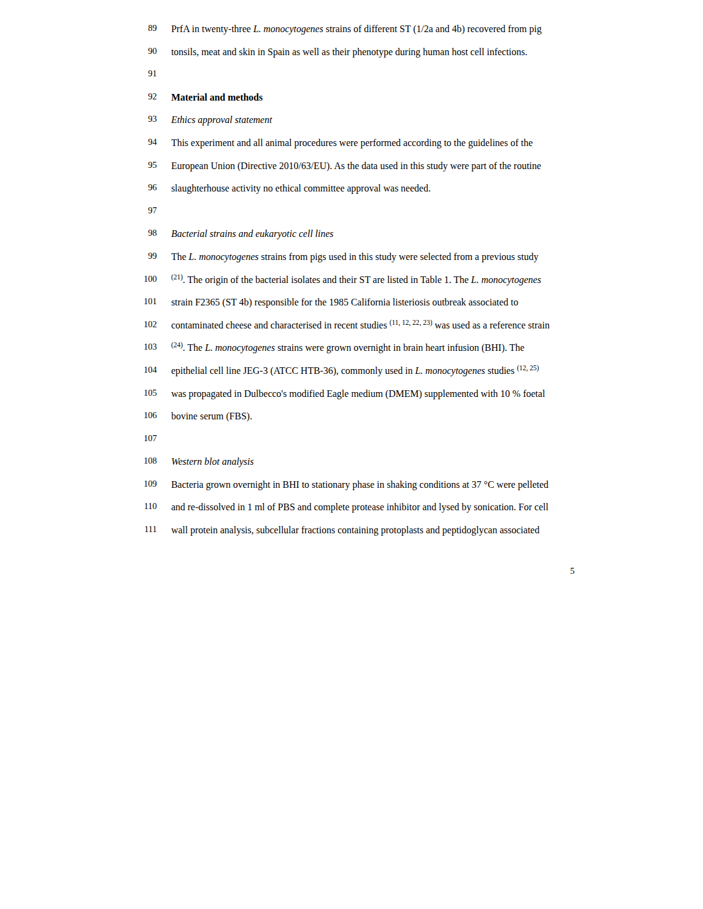89
PrfA in twenty-three L. monocytogenes strains of different ST (1/2a and 4b) recovered from pig
90
tonsils, meat and skin in Spain as well as their phenotype during human host cell infections.
91
92
Material and methods
93
Ethics approval statement
94
This experiment and all animal procedures were performed according to the guidelines of the
95
European Union (Directive 2010/63/EU). As the data used in this study were part of the routine
96
slaughterhouse activity no ethical committee approval was needed.
97
98
Bacterial strains and eukaryotic cell lines
99
The L. monocytogenes strains from pigs used in this study were selected from a previous study
100
(21). The origin of the bacterial isolates and their ST are listed in Table 1. The L. monocytogenes
101
strain F2365 (ST 4b) responsible for the 1985 California listeriosis outbreak associated to
102
contaminated cheese and characterised in recent studies (11, 12, 22, 23) was used as a reference strain
103
(24). The L. monocytogenes strains were grown overnight in brain heart infusion (BHI). The
104
epithelial cell line JEG-3 (ATCC HTB-36), commonly used in L. monocytogenes studies (12, 25)
105
was propagated in Dulbecco's modified Eagle medium (DMEM) supplemented with 10 % foetal
106
bovine serum (FBS).
107
108
Western blot analysis
109
Bacteria grown overnight in BHI to stationary phase in shaking conditions at 37 °C were pelleted
110
and re-dissolved in 1 ml of PBS and complete protease inhibitor and lysed by sonication. For cell
111
wall protein analysis, subcellular fractions containing protoplasts and peptidoglycan associated
5